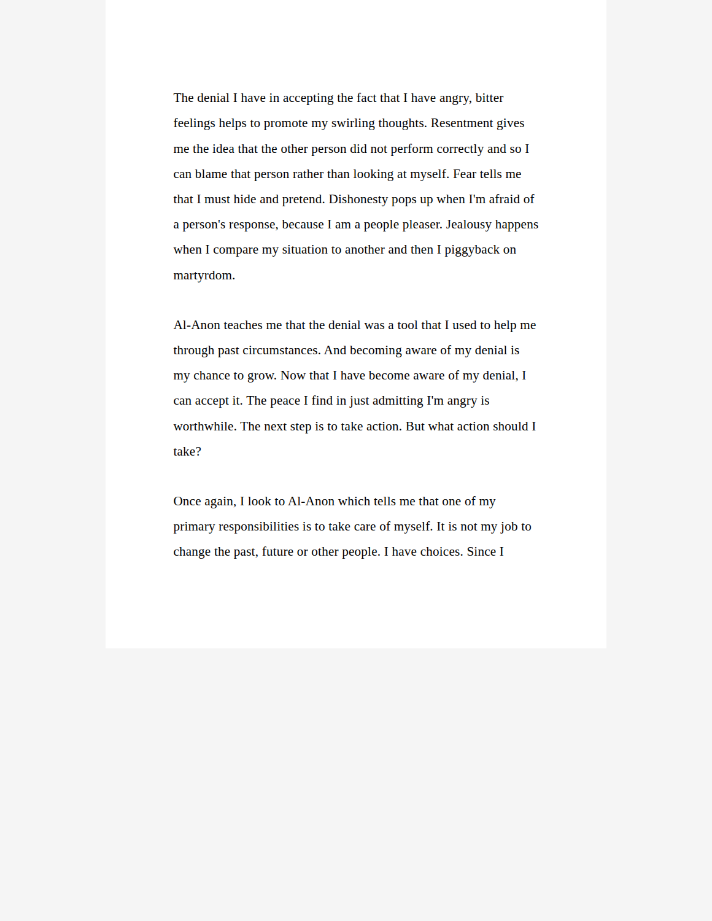The denial I have in accepting the fact that I have angry, bitter feelings helps to promote my swirling thoughts. Resentment gives me the idea that the other person did not perform correctly and so I can blame that person rather than looking at myself. Fear tells me that I must hide and pretend. Dishonesty pops up when I'm afraid of a person's response, because I am a people pleaser. Jealousy happens when I compare my situation to another and then I piggyback on martyrdom.
Al-Anon teaches me that the denial was a tool that I used to help me through past circumstances. And becoming aware of my denial is my chance to grow. Now that I have become aware of my denial, I can accept it. The peace I find in just admitting I'm angry is worthwhile. The next step is to take action. But what action should I take?
Once again, I look to Al-Anon which tells me that one of my primary responsibilities is to take care of myself. It is not my job to change the past, future or other people. I have choices. Since I